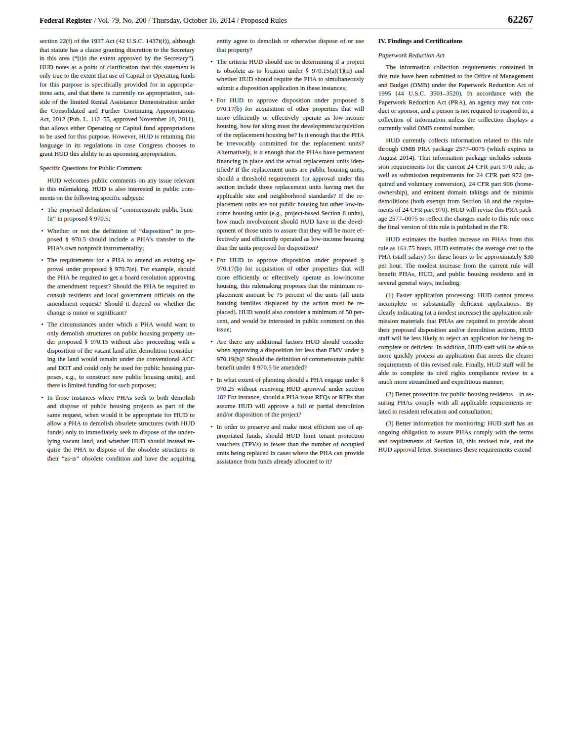Federal Register / Vol. 79, No. 200 / Thursday, October 16, 2014 / Proposed Rules
62267
section 22(f) of the 1937 Act (42 U.S.C. 1437t(f)), although that statute has a clause granting discretion to the Secretary in this area (“[t]o the extent approved by the Secretary”). HUD notes as a point of clarification that this statement is only true to the extent that use of Capital or Operating funds for this purpose is specifically provided for in appropriations acts, and that there is currently no appropriation, outside of the limited Rental Assistance Demonstration under the Consolidated and Further Continuing Appropriations Act, 2012 (Pub. L. 112–55, approved November 18, 2011), that allows either Operating or Capital fund appropriations to be used for this purpose. However, HUD is retaining this language in its regulations in case Congress chooses to grant HUD this ability in an upcoming appropriation.
Specific Questions for Public Comment
HUD welcomes public comments on any issue relevant to this rulemaking. HUD is also interested in public comments on the following specific subjects:
The proposed definition of “commensurate public benefit” in proposed § 970.5;
Whether or not the definition of “disposition” in proposed § 970.5 should include a PHA’s transfer to the PHA’s own nonprofit instrumentality;
The requirements for a PHA to amend an existing approval under proposed § 970.7(e). For example, should the PHA be required to get a board resolution approving the amendment request? Should the PHA be required to consult residents and local government officials on the amendment request? Should it depend on whether the change is minor or significant?
The circumstances under which a PHA would want to only demolish structures on public housing property under proposed § 970.15 without also proceeding with a disposition of the vacant land after demolition (considering the land would remain under the conventional ACC and DOT and could only be used for public housing purposes, e.g., to construct new public housing units), and there is limited funding for such purposes;
In those instances where PHAs seek to both demolish and dispose of public housing projects as part of the same request, when would it be appropriate for HUD to allow a PHA to demolish obsolete structures (with HUD funds) only to immediately seek to dispose of the underlying vacant land, and whether HUD should instead require the PHA to dispose of the obsolete structures in their “as-is” obsolete condition and have the acquiring entity agree to demolish or otherwise dispose of or use that property?
The criteria HUD should use in determining if a project is obsolete as to location under § 970.15(a)(1)(ii) and whether HUD should require the PHA to simultaneously submit a disposition application in these instances;
For HUD to approve disposition under proposed § 970.17(b) for acquisition of other properties that will more efficiently or effectively operate as low-income housing, how far along must the development/acquisition of the replacement housing be? Is it enough that the PHA be irrevocably committed for the replacement units? Alternatively, is it enough that the PHAs have permanent financing in place and the actual replacement units identified? If the replacement units are public housing units, should a threshold requirement for approval under this section include those replacement units having met the applicable site and neighborhood standards? If the replacement units are not public housing but other low-income housing units (e.g., project-based Section 8 units), how much involvement should HUD have in the development of those units to assure that they will be more effectively and efficiently operated as low-income housing than the units proposed for disposition?
For HUD to approve disposition under proposed § 970.17(b) for acquisition of other properties that will more efficiently or effectively operate as low-income housing, this rulemaking proposes that the minimum replacement amount be 75 percent of the units (all units housing families displaced by the action must be replaced). HUD would also consider a minimum of 50 percent, and would be interested in public comment on this issue;
Are there any additional factors HUD should consider when approving a disposition for less than FMV under § 970.19(b)? Should the definition of commensurate public benefit under § 970.5 be amended?
In what extent of planning should a PHA engage under § 970.25 without receiving HUD approval under section 18? For instance, should a PHA issue RFQs or RFPs that assume HUD will approve a full or partial demolition and/or disposition of the project?
In order to preserve and make most efficient use of appropriated funds, should HUD limit tenant protection vouchers (TPVs) to fewer than the number of occupied units being replaced in cases where the PHA can provide assistance from funds already allocated to it?
IV. Findings and Certifications
Paperwork Reduction Act
The information collection requirements contained in this rule have been submitted to the Office of Management and Budget (OMB) under the Paperwork Reduction Act of 1995 (44 U.S.C. 3501–3520). In accordance with the Paperwork Reduction Act (PRA), an agency may not conduct or sponsor, and a person is not required to respond to, a collection of information unless the collection displays a currently valid OMB control number.
HUD currently collects information related to this rule through OMB PRA package 2577–0075 (which expires in August 2014). That information package includes submission requirements for the current 24 CFR part 970 rule, as well as submission requirements for 24 CFR part 972 (required and voluntary conversion), 24 CFR part 906 (homeownership), and eminent domain takings and de minimis demolitions (both exempt from Section 18 and the requirements of 24 CFR part 970). HUD will revise this PRA package 2577–0075 to reflect the changes made to this rule once the final version of this rule is published in the FR.
HUD estimates the burden increase on PHAs from this rule as 161.75 hours. HUD estimates the average cost to the PHA (staff salary) for these hours to be approximately $30 per hour. The modest increase from the current rule will benefit PHAs, HUD, and public housing residents and in several general ways, including:
(1) Faster application processing: HUD cannot process incomplete or substantially deficient applications. By clearly indicating (at a modest increase) the application submission materials that PHAs are required to provide about their proposed disposition and/or demolition actions, HUD staff will be less likely to reject an application for being incomplete or deficient. In addition, HUD staff will be able to more quickly process an application that meets the clearer requirements of this revised rule. Finally, HUD staff will be able to complete its civil rights compliance review in a much more streamlined and expeditious manner;
(2) Better protection for public housing residents—in assuring PHAs comply with all applicable requirements related to resident relocation and consultation;
(3) Better information for monitoring: HUD staff has an ongoing obligation to assure PHAs comply with the terms and requirements of Section 18, this revised rule, and the HUD approval letter. Sometimes these requirements extend